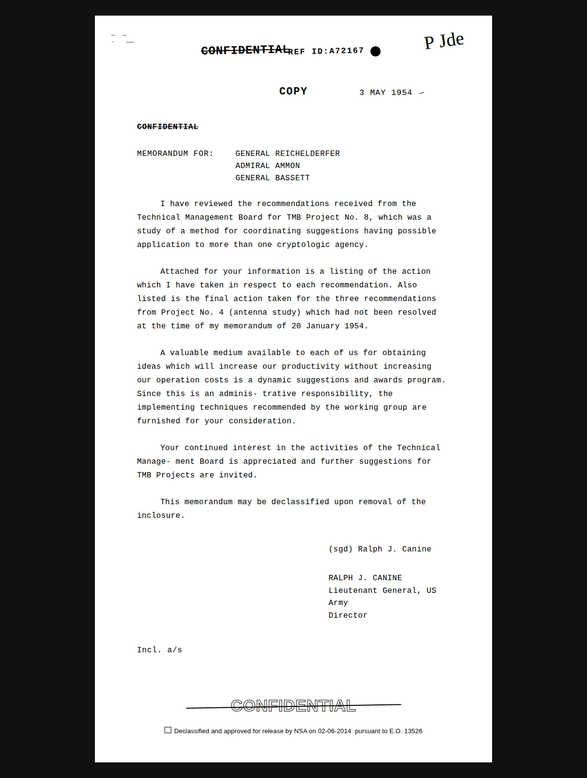— —
· ——
CONFIDENTIAL REF ID:A72167
P Jde
COPY
3 MAY 1954 —
CONFIDENTIAL
MEMORANDUM FOR: GENERAL REICHELDERFER
ADMIRAL AMMON
GENERAL BASSETT
I have reviewed the recommendations received from the Technical Management Board for TMB Project No. 8, which was a study of a method for coordinating suggestions having possible application to more than one cryptologic agency.
Attached for your information is a listing of the action which I have taken in respect to each recommendation. Also listed is the final action taken for the three recommendations from Project No. 4 (antenna study) which had not been resolved at the time of my memorandum of 20 January 1954.
A valuable medium available to each of us for obtaining ideas which will increase our productivity without increasing our operation costs is a dynamic suggestions and awards program. Since this is an adminis- trative responsibility, the implementing techniques recommended by the working group are furnished for your consideration.
Your continued interest in the activities of the Technical Manage- ment Board is appreciated and further suggestions for TMB Projects are invited.
This memorandum may be declassified upon removal of the inclosure.
(sgd) Ralph J. Canine
RALPH J. CANINE
Lieutenant General, US Army
Director
Incl. a/s
CONFIDENTIAL
Declassified and approved for release by NSA on 02-06-2014 pursuant to E.O. 13526